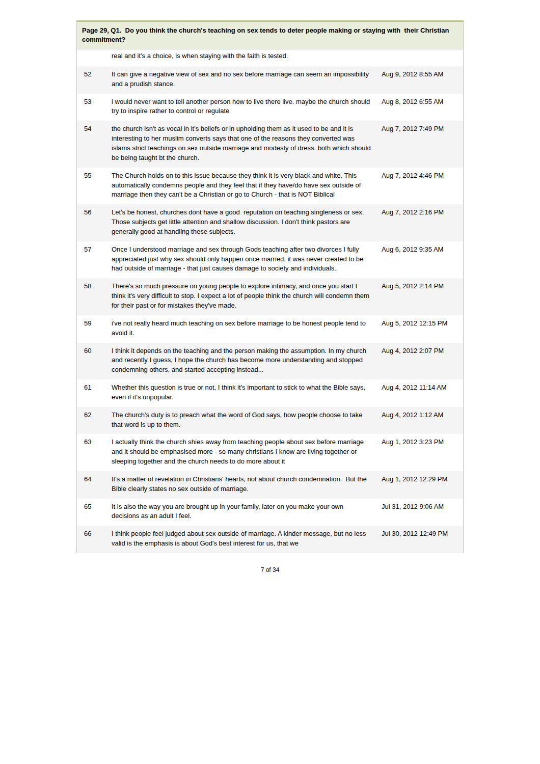Page 29, Q1. Do you think the church's teaching on sex tends to deter people making or staying with their Christian commitment?
| | real and it's a choice, is when staying with the faith is tested. | |
| 52 | It can give a negative view of sex and no sex before marriage can seem an impossibility and a prudish stance. | Aug 9, 2012 8:55 AM |
| 53 | i would never want to tell another person how to live there live. maybe the church should try to inspire rather to control or regulate | Aug 8, 2012 6:55 AM |
| 54 | the church isn't as vocal in it's beliefs or in upholding them as it used to be and it is interesting to her muslim converts says that one of the reasons they converted was islams strict teachings on sex outside marriage and modesty of dress. both which should be being taught bt the church. | Aug 7, 2012 7:49 PM |
| 55 | The Church holds on to this issue because they think it is very black and white. This automatically condemns people and they feel that if they have/do have sex outside of marriage then they can't be a Christian or go to Church - that is NOT Biblical | Aug 7, 2012 4:46 PM |
| 56 | Let's be honest, churches dont have a good reputation on teaching singleness or sex. Those subjects get little attention and shallow discussion. I don't think pastors are generally good at handling these subjects. | Aug 7, 2012 2:16 PM |
| 57 | Once I understood marriage and sex through Gods teaching after two divorces I fully appreciated just why sex should only happen once married. it was never created to be had outside of marriage - that just causes damage to society and individuals. | Aug 6, 2012 9:35 AM |
| 58 | There's so much pressure on young people to explore intimacy, and once you start I think it's very difficult to stop. I expect a lot of people think the church will condemn them for their past or for mistakes they've made. | Aug 5, 2012 2:14 PM |
| 59 | i've not really heard much teaching on sex before marriage to be honest people tend to avoid it. | Aug 5, 2012 12:15 PM |
| 60 | I think it depends on the teaching and the person making the assumption. In my church and recently I guess, I hope the church has become more understanding and stopped condemning others, and started accepting instead... | Aug 4, 2012 2:07 PM |
| 61 | Whether this question is true or not, I think it's important to stick to what the Bible says, even if it's unpopular. | Aug 4, 2012 11:14 AM |
| 62 | The church's duty is to preach what the word of God says, how people choose to take that word is up to them. | Aug 4, 2012 1:12 AM |
| 63 | I actually think the church shies away from teaching people about sex before marriage and it should be emphasised more - so many christians I know are living together or sleeping together and the church needs to do more about it | Aug 1, 2012 3:23 PM |
| 64 | It's a matter of revelation in Christians' hearts, not about church condemnation. But the Bible clearly states no sex outside of marriage. | Aug 1, 2012 12:29 PM |
| 65 | It is also the way you are brought up in your family, later on you make your own decisions as an adult I feel. | Jul 31, 2012 9:06 AM |
| 66 | I think people feel judged about sex outside of marriage. A kinder message, but no less valid is the emphasis is about God's best interest for us, that we | Jul 30, 2012 12:49 PM |
7 of 34